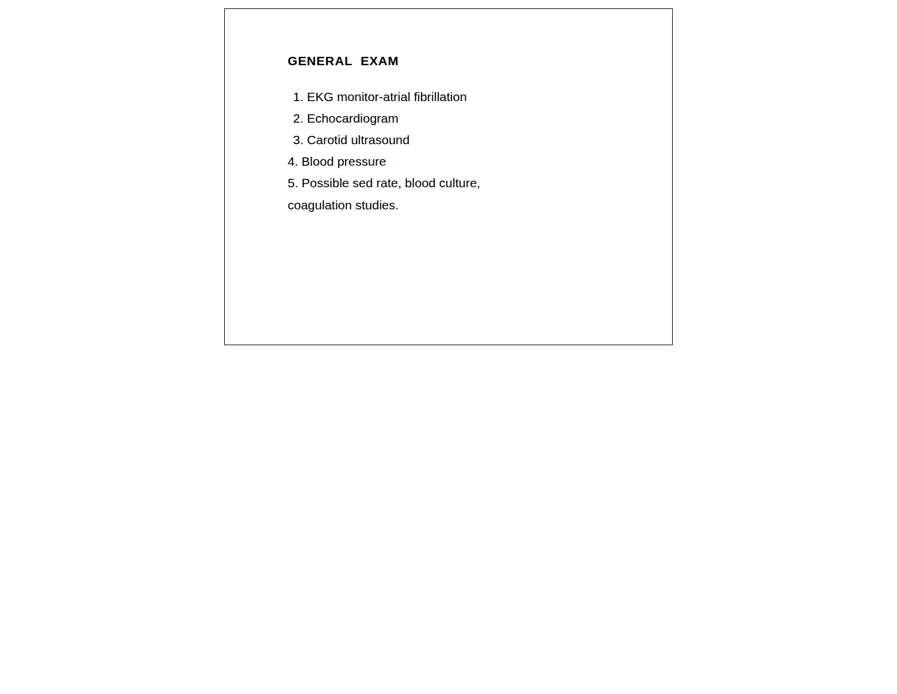GENERAL EXAM
1. EKG monitor-atrial fibrillation
2. Echocardiogram
3. Carotid ultrasound
4. Blood pressure
5. Possible sed rate, blood culture,coagulation studies.